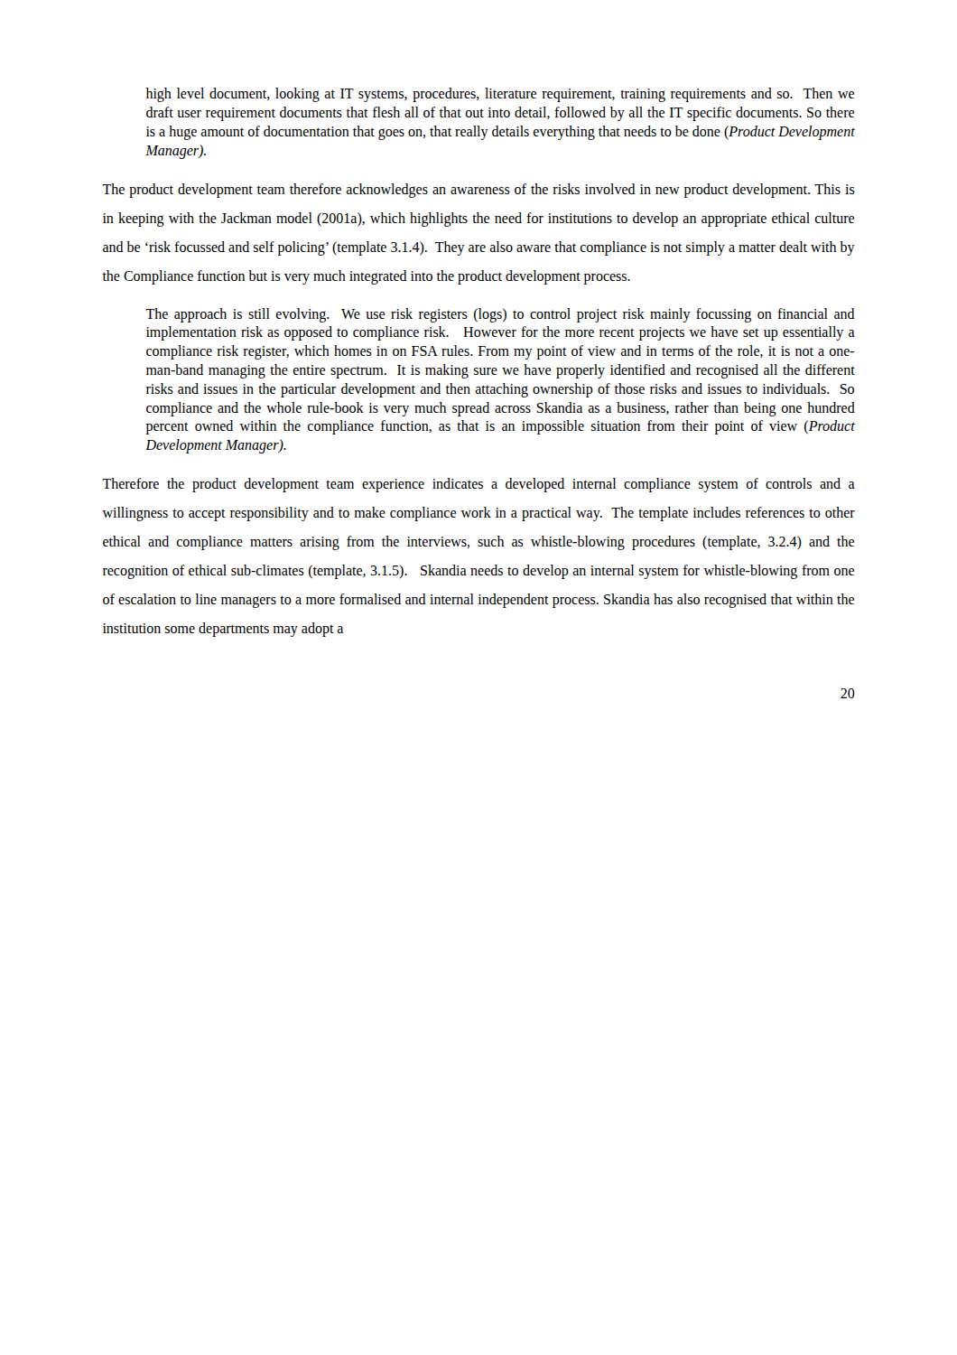high level document, looking at IT systems, procedures, literature requirement, training requirements and so. Then we draft user requirement documents that flesh all of that out into detail, followed by all the IT specific documents. So there is a huge amount of documentation that goes on, that really details everything that needs to be done (Product Development Manager).
The product development team therefore acknowledges an awareness of the risks involved in new product development. This is in keeping with the Jackman model (2001a), which highlights the need for institutions to develop an appropriate ethical culture and be ‘risk focussed and self policing’ (template 3.1.4). They are also aware that compliance is not simply a matter dealt with by the Compliance function but is very much integrated into the product development process.
The approach is still evolving. We use risk registers (logs) to control project risk mainly focussing on financial and implementation risk as opposed to compliance risk. However for the more recent projects we have set up essentially a compliance risk register, which homes in on FSA rules. From my point of view and in terms of the role, it is not a one-man-band managing the entire spectrum. It is making sure we have properly identified and recognised all the different risks and issues in the particular development and then attaching ownership of those risks and issues to individuals. So compliance and the whole rule-book is very much spread across Skandia as a business, rather than being one hundred percent owned within the compliance function, as that is an impossible situation from their point of view (Product Development Manager).
Therefore the product development team experience indicates a developed internal compliance system of controls and a willingness to accept responsibility and to make compliance work in a practical way. The template includes references to other ethical and compliance matters arising from the interviews, such as whistle-blowing procedures (template, 3.2.4) and the recognition of ethical sub-climates (template, 3.1.5). Skandia needs to develop an internal system for whistle-blowing from one of escalation to line managers to a more formalised and internal independent process. Skandia has also recognised that within the institution some departments may adopt a
20